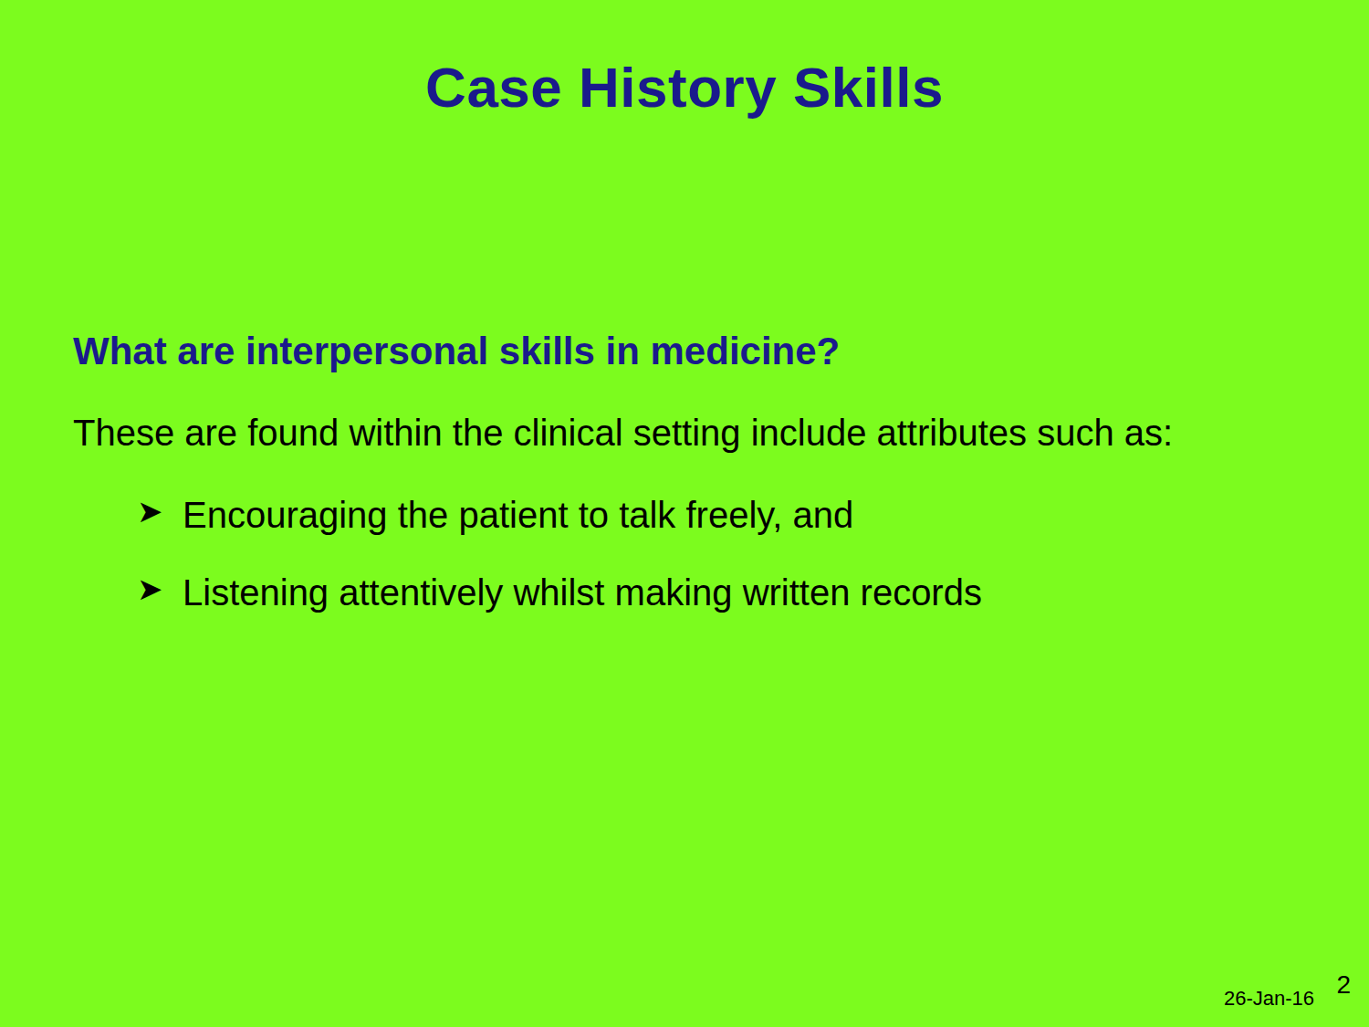Case History Skills
What are interpersonal skills in medicine?
These are found within the clinical setting include attributes such as:
Encouraging the patient to talk freely, and
Listening attentively whilst making written records
26-Jan-16
2